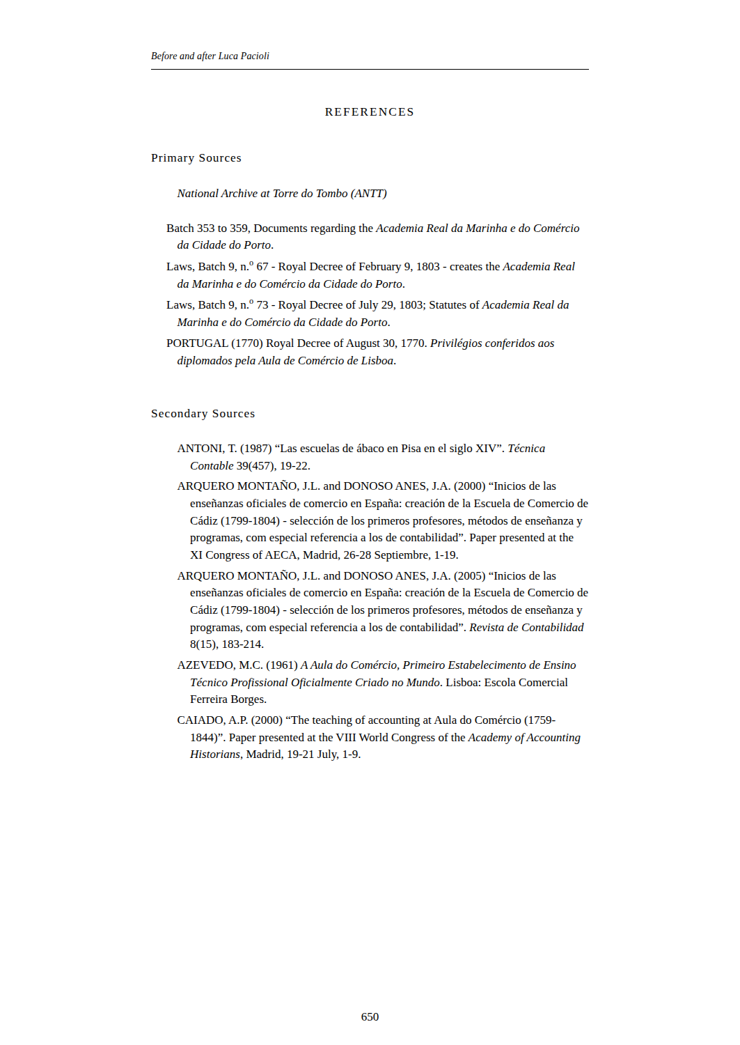Before and after Luca Pacioli
REFERENCES
Primary Sources
National Archive at Torre do Tombo (ANTT)
Batch 353 to 359, Documents regarding the Academia Real da Marinha e do Comércio da Cidade do Porto.
Laws, Batch 9, n.o 67 - Royal Decree of February 9, 1803 - creates the Academia Real da Marinha e do Comércio da Cidade do Porto.
Laws, Batch 9, n.o 73 - Royal Decree of July 29, 1803; Statutes of Academia Real da Marinha e do Comércio da Cidade do Porto.
PORTUGAL (1770) Royal Decree of August 30, 1770. Privilégios conferidos aos diplomados pela Aula de Comércio de Lisboa.
Secondary Sources
ANTONI, T. (1987) “Las escuelas de ábaco en Pisa en el siglo XIV”. Técnica Contable 39(457), 19-22.
ARQUERO MONTAÑO, J.L. and DONOSO ANES, J.A. (2000) “Inicios de las enseñanzas oficiales de comercio en España: creación de la Escuela de Comercio de Cádiz (1799-1804) - selección de los primeros profesores, métodos de enseñanza y programas, com especial referencia a los de contabilidad”. Paper presented at the XI Congress of AECA, Madrid, 26-28 Septiembre, 1-19.
ARQUERO MONTAÑO, J.L. and DONOSO ANES, J.A. (2005) “Inicios de las enseñanzas oficiales de comercio en España: creación de la Escuela de Comercio de Cádiz (1799-1804) - selección de los primeros profesores, métodos de enseñanza y programas, com especial referencia a los de contabilidad”. Revista de Contabilidad 8(15), 183-214.
AZEVEDO, M.C. (1961) A Aula do Comércio, Primeiro Estabelecimento de Ensino Técnico Profissional Oficialmente Criado no Mundo. Lisboa: Escola Comercial Ferreira Borges.
CAIADO, A.P. (2000) “The teaching of accounting at Aula do Comércio (1759-1844)”. Paper presented at the VIII World Congress of the Academy of Accounting Historians, Madrid, 19-21 July, 1-9.
650